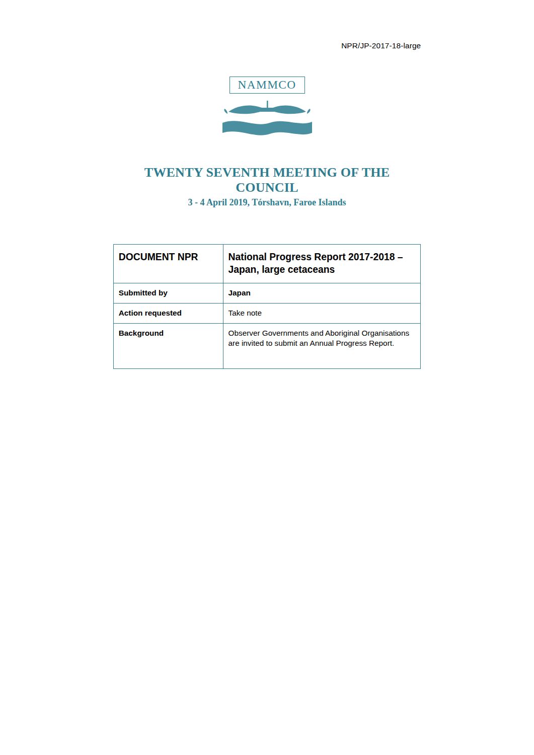NPR/JP-2017-18-large
NAMMCO
TWENTY SEVENTH MEETING OF THE COUNCIL
3 - 4 April 2019, Tórshavn, Faroe Islands
| DOCUMENT NPR | National Progress Report 2017-2018 – Japan, large cetaceans |
| Submitted by | Japan |
| Action requested | Take note |
| Background | Observer Governments and Aboriginal Organisations are invited to submit an Annual Progress Report. |